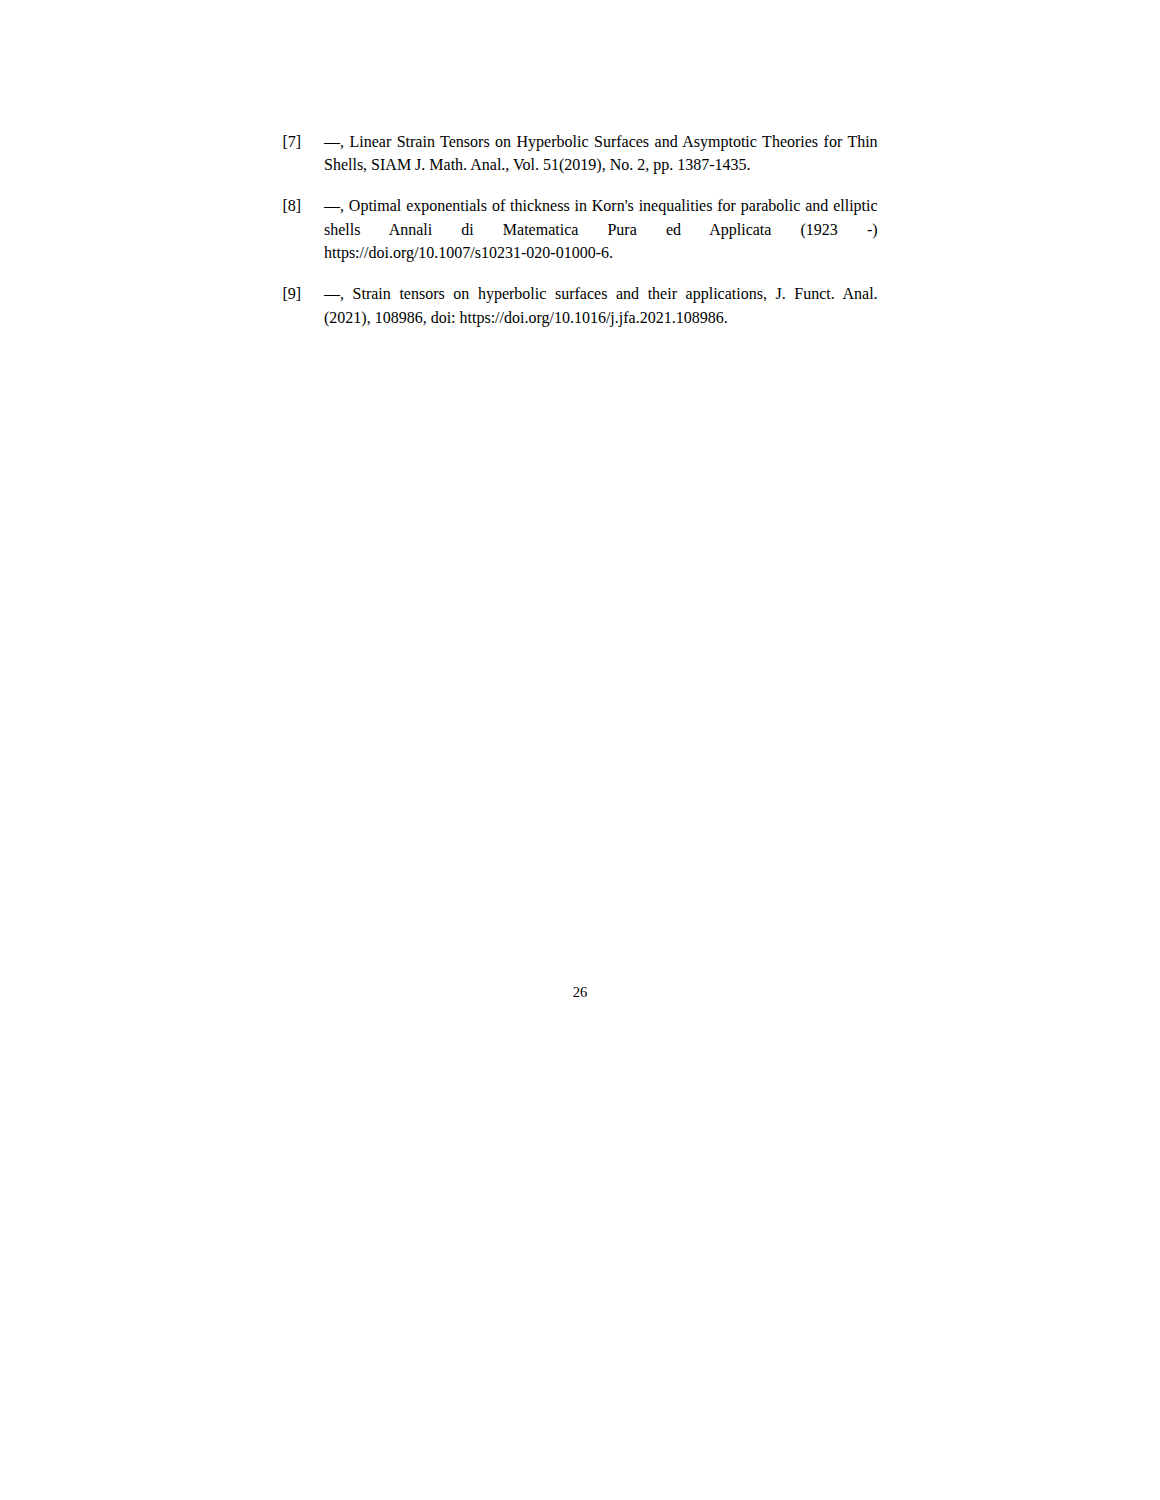[7] —, Linear Strain Tensors on Hyperbolic Surfaces and Asymptotic Theories for Thin Shells, SIAM J. Math. Anal., Vol. 51(2019), No. 2, pp. 1387-1435.
[8] —, Optimal exponentials of thickness in Korn's inequalities for parabolic and elliptic shells Annali di Matematica Pura ed Applicata (1923 -) https://doi.org/10.1007/s10231-020-01000-6.
[9] —, Strain tensors on hyperbolic surfaces and their applications, J. Funct. Anal. (2021), 108986, doi: https://doi.org/10.1016/j.jfa.2021.108986.
26